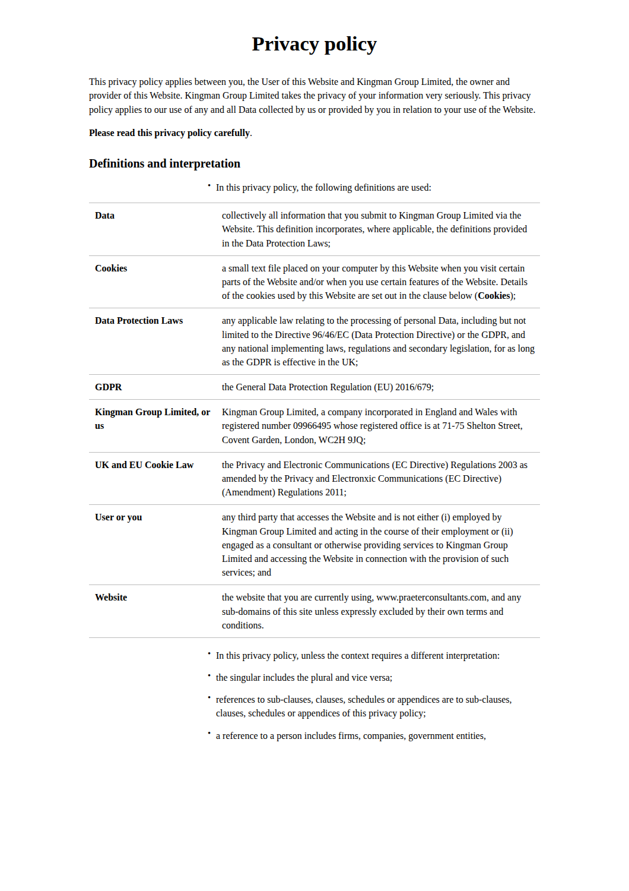Privacy policy
This privacy policy applies between you, the User of this Website and Kingman Group Limited, the owner and provider of this Website. Kingman Group Limited takes the privacy of your information very seriously. This privacy policy applies to our use of any and all Data collected by us or provided by you in relation to your use of the Website.
Please read this privacy policy carefully.
Definitions and interpretation
In this privacy policy, the following definitions are used:
| Data | collectively all information that you submit to Kingman Group Limited via the Website. This definition incorporates, where applicable, the definitions provided in the Data Protection Laws; |
| Cookies | a small text file placed on your computer by this Website when you visit certain parts of the Website and/or when you use certain features of the Website. Details of the cookies used by this Website are set out in the clause below ( Cookies ); |
| Data Protection Laws | any applicable law relating to the processing of personal Data, including but not limited to the Directive 96/46/EC (Data Protection Directive) or the GDPR, and any national implementing laws, regulations and secondary legislation, for as long as the GDPR is effective in the UK; |
| GDPR | the General Data Protection Regulation (EU) 2016/679; |
| Kingman Group Limited, or us | Kingman Group Limited, a company incorporated in England and Wales with registered number 09966495 whose registered office is at 71-75 Shelton Street, Covent Garden, London, WC2H 9JQ; |
| UK and EU Cookie Law | the Privacy and Electronic Communications (EC Directive) Regulations 2003 as amended by the Privacy and Electronxic Communications (EC Directive) (Amendment) Regulations 2011; |
| User or you | any third party that accesses the Website and is not either (i) employed by Kingman Group Limited and acting in the course of their employment or (ii) engaged as a consultant or otherwise providing services to Kingman Group Limited and accessing the Website in connection with the provision of such services; and |
| Website | the website that you are currently using, www.praeterconsultants.com, and any sub-domains of this site unless expressly excluded by their own terms and conditions. |
In this privacy policy, unless the context requires a different interpretation:
the singular includes the plural and vice versa;
references to sub-clauses, clauses, schedules or appendices are to sub-clauses, clauses, schedules or appendices of this privacy policy;
a reference to a person includes firms, companies, government entities,